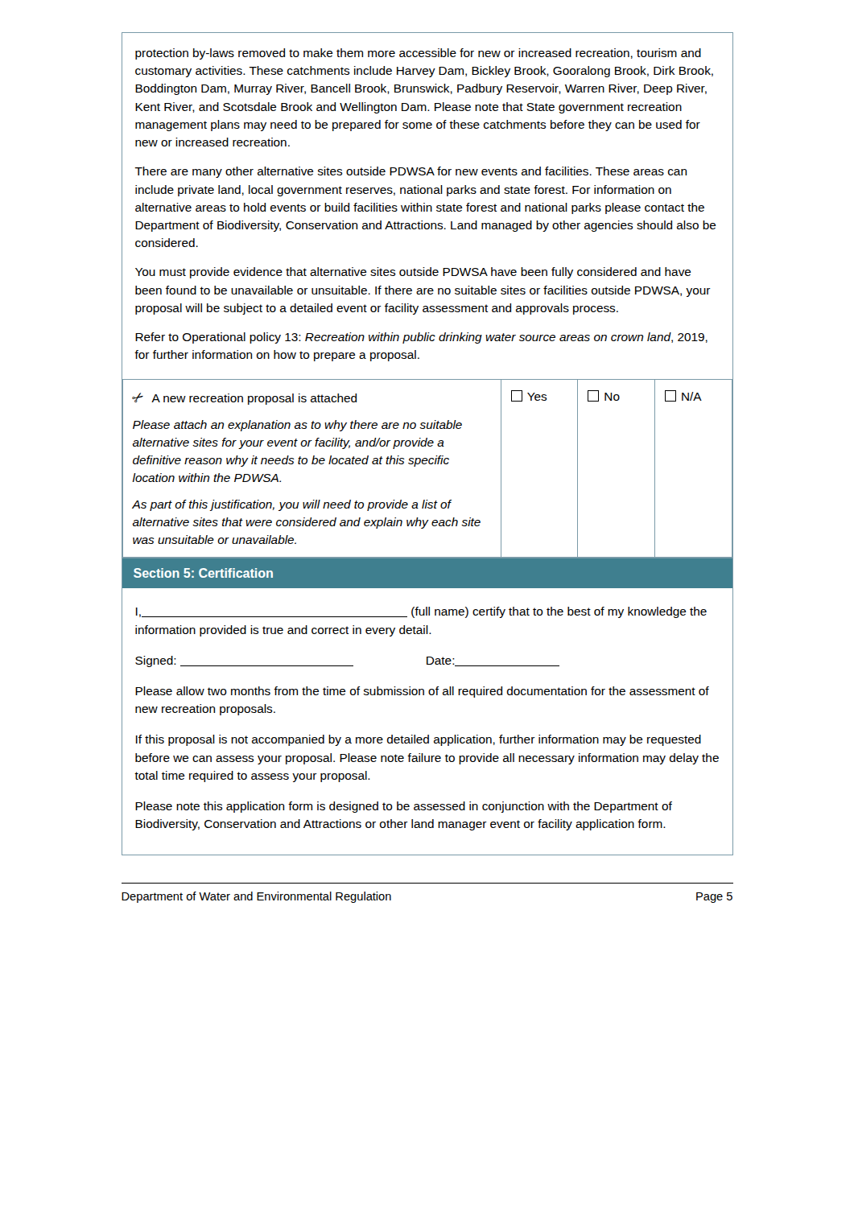protection by-laws removed to make them more accessible for new or increased recreation, tourism and customary activities. These catchments include Harvey Dam, Bickley Brook, Gooralong Brook, Dirk Brook, Boddington Dam, Murray River, Bancell Brook, Brunswick, Padbury Reservoir, Warren River, Deep River, Kent River, and Scotsdale Brook and Wellington Dam. Please note that State government recreation management plans may need to be prepared for some of these catchments before they can be used for new or increased recreation.
There are many other alternative sites outside PDWSA for new events and facilities. These areas can include private land, local government reserves, national parks and state forest. For information on alternative areas to hold events or build facilities within state forest and national parks please contact the Department of Biodiversity, Conservation and Attractions. Land managed by other agencies should also be considered.
You must provide evidence that alternative sites outside PDWSA have been fully considered and have been found to be unavailable or unsuitable. If there are no suitable sites or facilities outside PDWSA, your proposal will be subject to a detailed event or facility assessment and approvals process.
Refer to Operational policy 13: Recreation within public drinking water source areas on crown land, 2019, for further information on how to prepare a proposal.
| ✂ A new recreation proposal is attached Please attach an explanation as to why there are no suitable alternative sites for your event or facility, and/or provide a definitive reason why it needs to be located at this specific location within the PDWSA. As part of this justification, you will need to provide a list of alternative sites that were considered and explain why each site was unsuitable or unavailable. | Yes | No | N/A |
Section 5: Certification
I, (full name) certify that to the best of my knowledge the information provided is true and correct in every detail.
Signed: Date:
Please allow two months from the time of submission of all required documentation for the assessment of new recreation proposals.
If this proposal is not accompanied by a more detailed application, further information may be requested before we can assess your proposal. Please note failure to provide all necessary information may delay the total time required to assess your proposal.
Please note this application form is designed to be assessed in conjunction with the Department of Biodiversity, Conservation and Attractions or other land manager event or facility application form.
Department of Water and Environmental Regulation Page 5